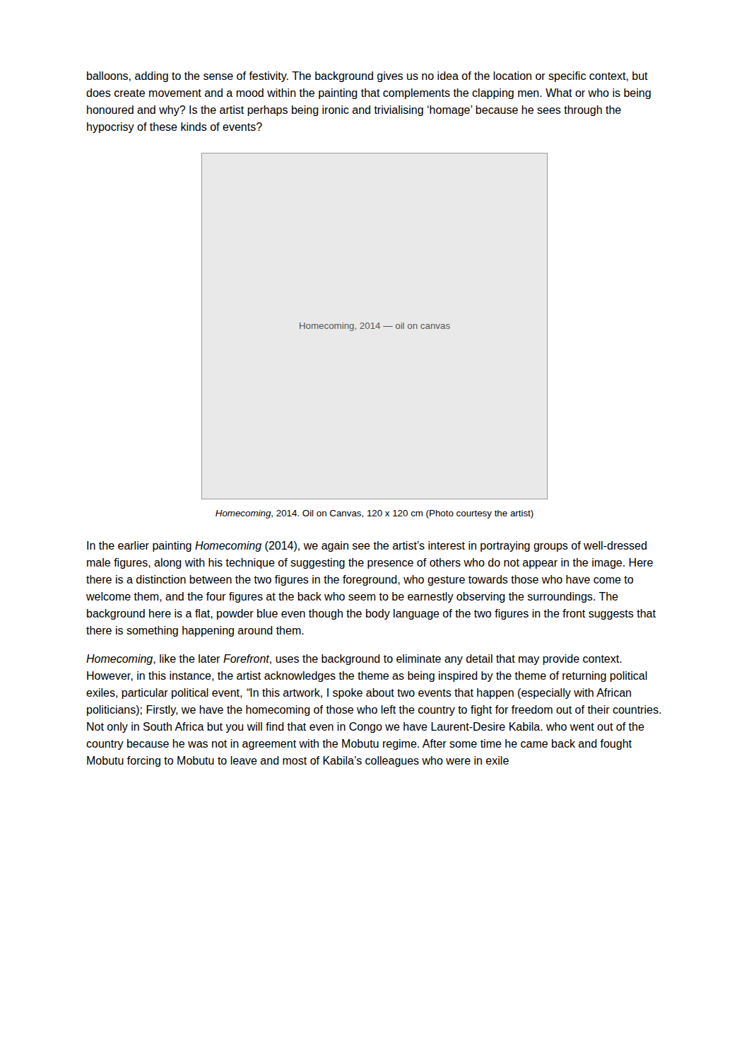balloons, adding to the sense of festivity. The background gives us no idea of the location or specific context, but does create movement and a mood within the painting that complements the clapping men. What or who is being honoured and why? Is the artist perhaps being ironic and trivialising ‘homage’ because he sees through the hypocrisy of these kinds of events?
Homecoming, 2014 — oil on canvas
Homecoming, 2014. Oil on Canvas, 120 x 120 cm (Photo courtesy the artist)
In the earlier painting Homecoming (2014), we again see the artist’s interest in portraying groups of well-dressed male figures, along with his technique of suggesting the presence of others who do not appear in the image. Here there is a distinction between the two figures in the foreground, who gesture towards those who have come to welcome them, and the four figures at the back who seem to be earnestly observing the surroundings. The background here is a flat, powder blue even though the body language of the two figures in the front suggests that there is something happening around them.
Homecoming, like the later Forefront, uses the background to eliminate any detail that may provide context. However, in this instance, the artist acknowledges the theme as being inspired by the theme of returning political exiles, particular political event, “In this artwork, I spoke about two events that happen (especially with African politicians); Firstly, we have the homecoming of those who left the country to fight for freedom out of their countries. Not only in South Africa but you will find that even in Congo we have Laurent-Desire Kabila. who went out of the country because he was not in agreement with the Mobutu regime. After some time he came back and fought Mobutu forcing to Mobutu to leave and most of Kabila’s colleagues who were in exile